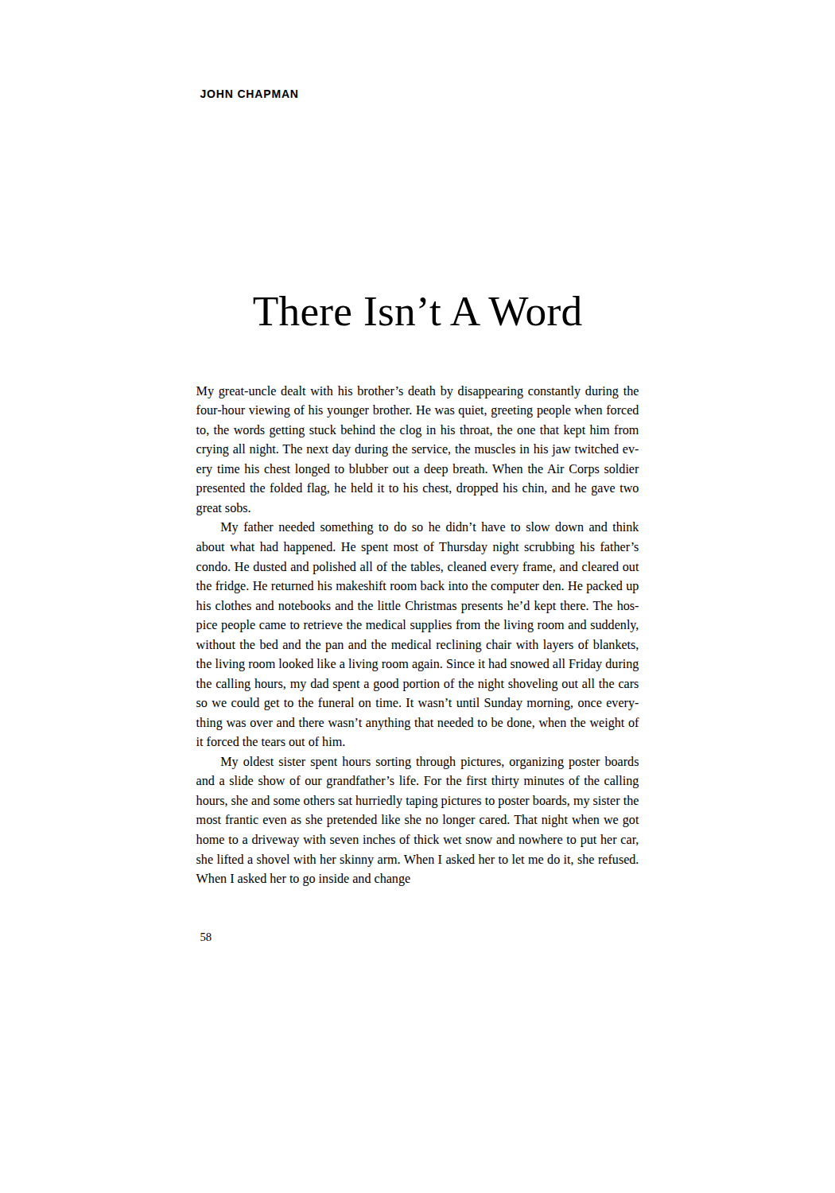JOHN CHAPMAN
There Isn’t A Word
My great-uncle dealt with his brother’s death by disappearing constantly during the four-hour viewing of his younger brother. He was quiet, greeting people when forced to, the words getting stuck behind the clog in his throat, the one that kept him from crying all night. The next day during the service, the muscles in his jaw twitched every time his chest longed to blubber out a deep breath. When the Air Corps soldier presented the folded flag, he held it to his chest, dropped his chin, and he gave two great sobs.
My father needed something to do so he didn’t have to slow down and think about what had happened. He spent most of Thursday night scrubbing his father’s condo. He dusted and polished all of the tables, cleaned every frame, and cleared out the fridge. He returned his makeshift room back into the computer den. He packed up his clothes and notebooks and the little Christmas presents he’d kept there. The hospice people came to retrieve the medical supplies from the living room and suddenly, without the bed and the pan and the medical reclining chair with layers of blankets, the living room looked like a living room again. Since it had snowed all Friday during the calling hours, my dad spent a good portion of the night shoveling out all the cars so we could get to the funeral on time. It wasn’t until Sunday morning, once everything was over and there wasn’t anything that needed to be done, when the weight of it forced the tears out of him.
My oldest sister spent hours sorting through pictures, organizing poster boards and a slide show of our grandfather’s life. For the first thirty minutes of the calling hours, she and some others sat hurriedly taping pictures to poster boards, my sister the most frantic even as she pretended like she no longer cared. That night when we got home to a driveway with seven inches of thick wet snow and nowhere to put her car, she lifted a shovel with her skinny arm. When I asked her to let me do it, she refused. When I asked her to go inside and change
58